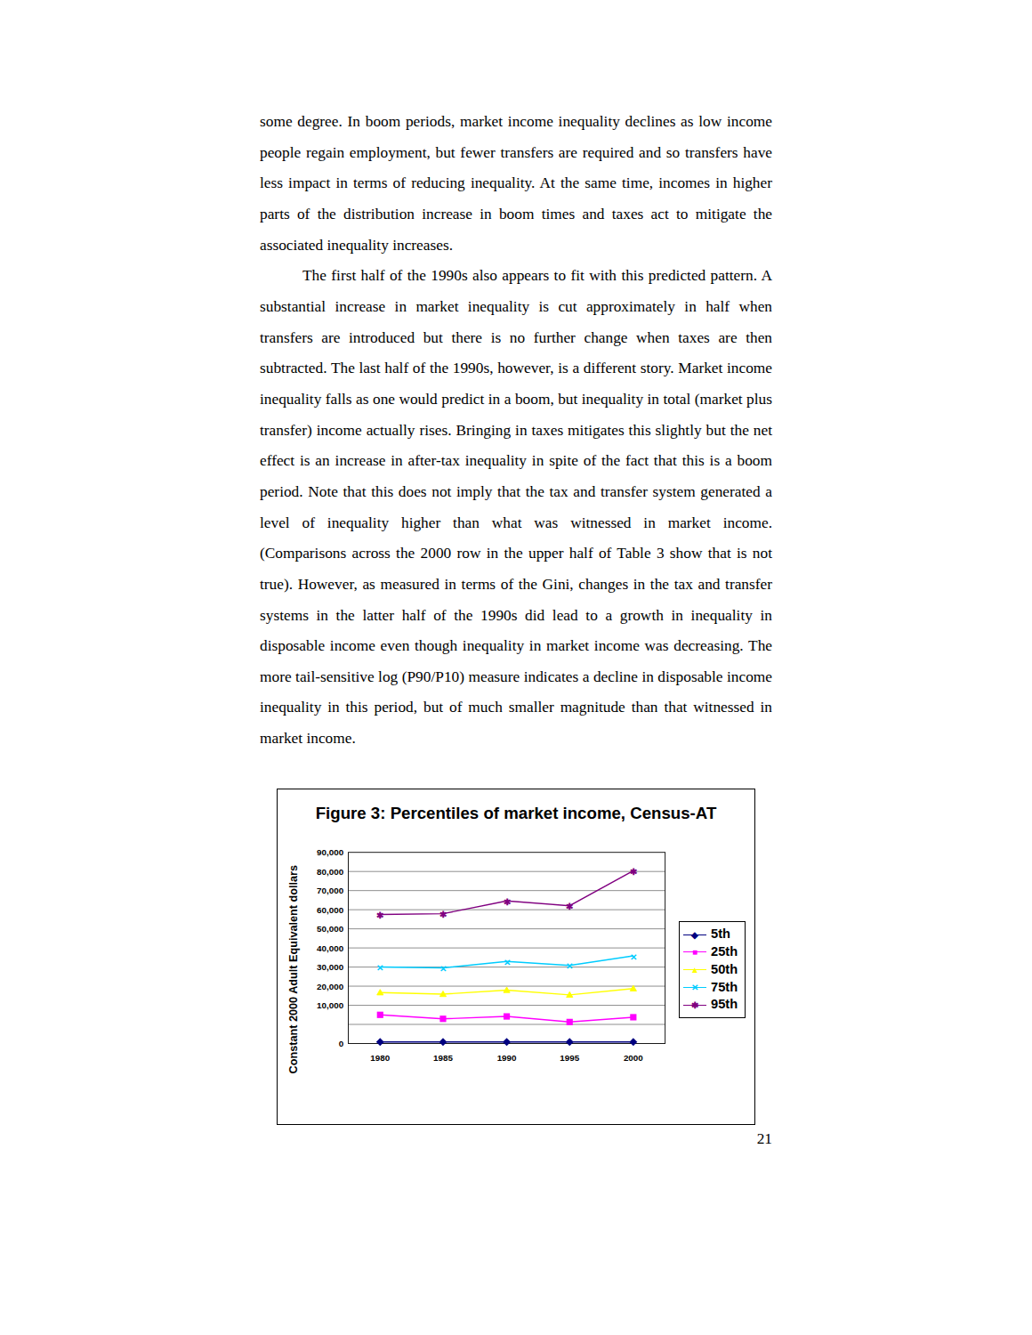some degree. In boom periods, market income inequality declines as low income people regain employment, but fewer transfers are required and so transfers have less impact in terms of reducing inequality. At the same time, incomes in higher parts of the distribution increase in boom times and taxes act to mitigate the associated inequality increases.
The first half of the 1990s also appears to fit with this predicted pattern. A substantial increase in market inequality is cut approximately in half when transfers are introduced but there is no further change when taxes are then subtracted. The last half of the 1990s, however, is a different story. Market income inequality falls as one would predict in a boom, but inequality in total (market plus transfer) income actually rises. Bringing in taxes mitigates this slightly but the net effect is an increase in after-tax inequality in spite of the fact that this is a boom period. Note that this does not imply that the tax and transfer system generated a level of inequality higher than what was witnessed in market income. (Comparisons across the 2000 row in the upper half of Table 3 show that is not true). However, as measured in terms of the Gini, changes in the tax and transfer systems in the latter half of the 1990s did lead to a growth in inequality in disposable income even though inequality in market income was decreasing. The more tail-sensitive log (P90/P10) measure indicates a decline in disposable income inequality in this period, but of much smaller magnitude than that witnessed in market income.
Figure 3: Percentiles of market income, Census-AT
Constant 2000 Adult Equivalent dollars
90,000 80,000 70,000 60,000 50,000 40,000 30,000 20,000 10,000 0 1980 1985 1990 1995 2000 ✱ ✱ ✱ ✱ ✱ ✕ ✕ ✕ ✕ ✕
◆5th
■25th
▲50th
✕75th
✱95th
21